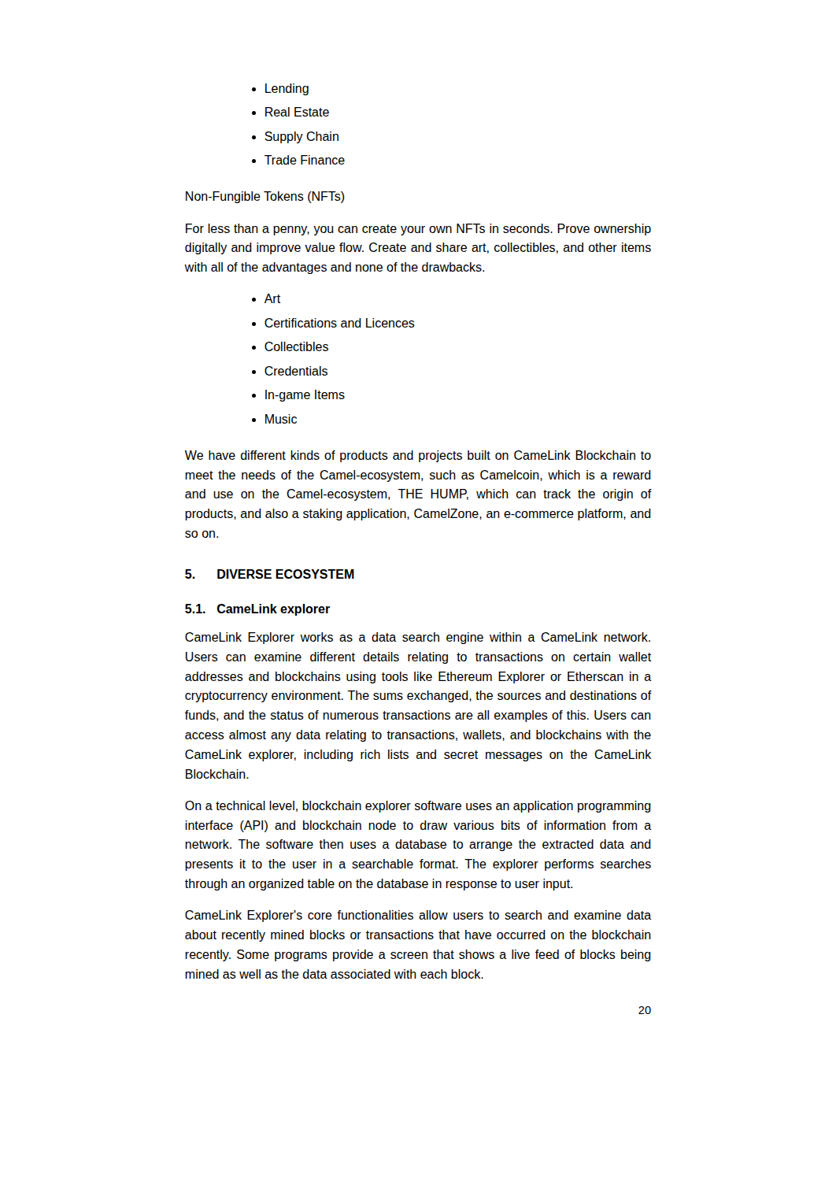Lending
Real Estate
Supply Chain
Trade Finance
Non-Fungible Tokens (NFTs)
For less than a penny, you can create your own NFTs in seconds. Prove ownership digitally and improve value flow. Create and share art, collectibles, and other items with all of the advantages and none of the drawbacks.
Art
Certifications and Licences
Collectibles
Credentials
In-game Items
Music
We have different kinds of products and projects built on CameLink Blockchain to meet the needs of the Camel-ecosystem, such as Camelcoin, which is a reward and use on the Camel-ecosystem, THE HUMP, which can track the origin of products, and also a staking application, CamelZone, an e-commerce platform, and so on.
5. DIVERSE ECOSYSTEM
5.1. CameLink explorer
CameLink Explorer works as a data search engine within a CameLink network. Users can examine different details relating to transactions on certain wallet addresses and blockchains using tools like Ethereum Explorer or Etherscan in a cryptocurrency environment. The sums exchanged, the sources and destinations of funds, and the status of numerous transactions are all examples of this. Users can access almost any data relating to transactions, wallets, and blockchains with the CameLink explorer, including rich lists and secret messages on the CameLink Blockchain.
On a technical level, blockchain explorer software uses an application programming interface (API) and blockchain node to draw various bits of information from a network. The software then uses a database to arrange the extracted data and presents it to the user in a searchable format. The explorer performs searches through an organized table on the database in response to user input.
CameLink Explorer's core functionalities allow users to search and examine data about recently mined blocks or transactions that have occurred on the blockchain recently. Some programs provide a screen that shows a live feed of blocks being mined as well as the data associated with each block.
20